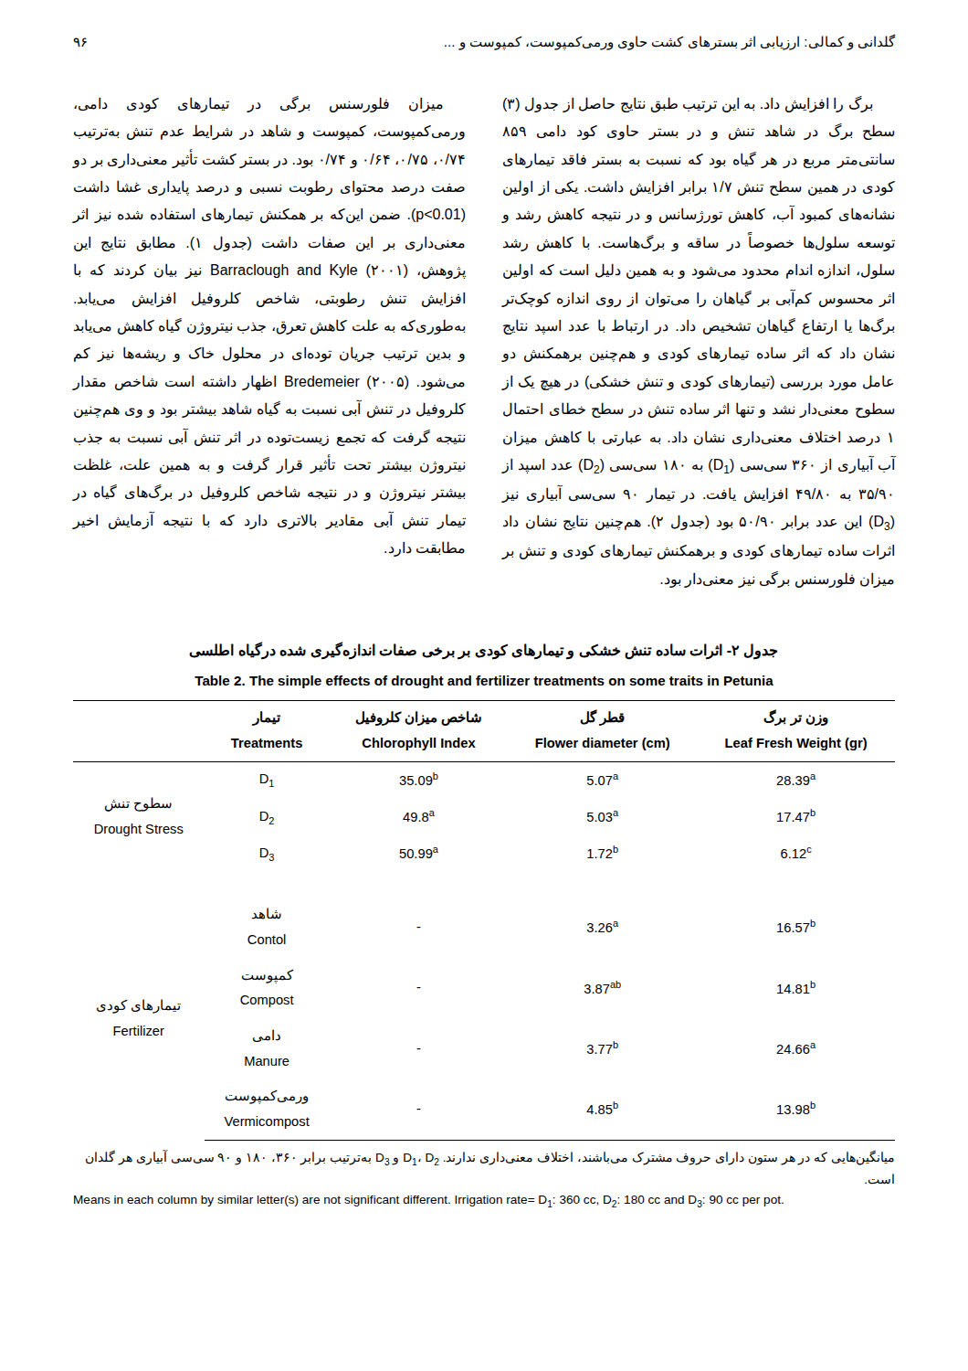گلدانی و کمالی: ارزیابی اثر بسترهای کشت حاوی ورمی‌کمپوست، کمپوست و ...
۹۶
برگ را افزایش داد. به این ترتیب طبق نتایج حاصل از جدول (۳) سطح برگ در شاهد تنش و در بستر حاوی کود دامی ۸۵۹ سانتی‌متر مربع در هر گیاه بود که نسبت به بستر فاقد تیمارهای کودی در همین سطح تنش ۱/۷ برابر افزایش داشت. یکی از اولین نشانه‌های کمبود آب، کاهش تورژسانس و در نتیجه کاهش رشد و توسعه سلول‌ها خصوصاً در ساقه و برگ‌هاست. با کاهش رشد سلول، اندازه اندام محدود می‌شود و به همین دلیل است که اولین اثر محسوس کم‌آبی بر گیاهان را می‌توان از روی اندازه کوچک‌تر برگ‌ها یا ارتفاع گیاهان تشخیص داد. در ارتباط با عدد اسپد نتایج نشان داد که اثر ساده تیمارهای کودی و هم‌چنین برهمکنش دو عامل مورد بررسی (تیمارهای کودی و تنش خشکی) در هیچ یک از سطوح معنی‌دار نشد و تنها اثر ساده تنش در سطح خطای احتمال ۱ درصد اختلاف معنی‌داری نشان داد. به عبارتی با کاهش میزان آب آبیاری از ۳۶۰ سی‌سی (D1) به ۱۸۰ سی‌سی (D2) عدد اسپد از ۳۵/۹۰ به ۴۹/۸۰ افزایش یافت. در تیمار ۹۰ سی‌سی آبیاری نیز (D3) این عدد برابر ۵۰/۹۰ بود (جدول ۲). هم‌چنین نتایج نشان داد اثرات ساده تیمارهای کودی و برهمکنش تیمارهای کودی و تنش بر میزان فلورسنس برگی نیز معنی‌دار بود.
میزان فلورسنس برگی در تیمارهای کودی دامی، ورمی‌کمپوست، کمپوست و شاهد در شرایط عدم تنش به‌ترتیب ۰/۷۴، ۰/۷۵، ۰/۶۴ و ۰/۷۴ بود. در بستر کشت تأثیر معنی‌داری بر دو صفت درصد محتوای رطوبت نسبی و درصد پایداری غشا داشت (p<0.01). ضمن این‌که بر همکنش تیمارهای استفاده شده نیز اثر معنی‌داری بر این صفات داشت (جدول ۱). مطابق نتایج این پژوهش، Barraclough and Kyle (۲۰۰۱) نیز بیان کردند که با افزایش تنش رطوبتی، شاخص کلروفیل افزایش می‌یابد. به‌طوری‌که به علت کاهش تعرق، جذب نیتروژن گیاه کاهش می‌یابد و بدین ترتیب جریان توده‌ای در محلول خاک و ریشه‌ها نیز کم می‌شود. Bredemeier (۲۰۰۵) اظهار داشته است شاخص مقدار کلروفیل در تنش آبی نسبت به گیاه شاهد بیشتر بود و وی هم‌چنین نتیجه گرفت که تجمع زیست‌توده در اثر تنش آبی نسبت به جذب نیتروژن بیشتر تحت تأثیر قرار گرفت و به همین علت، غلظت بیشتر نیتروژن و در نتیجه شاخص کلروفیل در برگ‌های گیاه در تیمار تنش آبی مقادیر بالاتری دارد که با نتیجه آزمایش اخیر مطابقت دارد.
جدول ۲- اثرات ساده تنش خشکی و تیمارهای کودی بر برخی صفات اندازه‌گیری شده درگیاه اطلسی
Table 2. The simple effects of drought and fertilizer treatments on some traits in Petunia
| وزن تر برگ Leaf Fresh Weight (gr) | قطر گل Flower diameter (cm) | شاخص میزان کلروفیل Chlorophyll Index | تیمار Treatments | |
| --- | --- | --- | --- | --- |
| 28.39 a | 5.07 a | 35.09 b | D 1 | سطوح تنش Drought Stress |
| 17.47 b | 5.03 a | 49.8 a | D 2 |
| 6.12 c | 1.72 b | 50.99 a | D 3 |
| 16.57 b | 3.26 a | - | شاهد Contol | تیمارهای کودی Fertilizer |
| 14.81 b | 3.87 ab | - | کمپوست Compost |
| 24.66 a | 3.77 b | - | دامی Manure |
| 13.98 b | 4.85 b | - | ورمی‌کمپوست Vermicompost |
میانگین‌هایی که در هر ستون دارای حروف مشترک می‌باشند، اختلاف معنی‌داری ندارند. D1، D2 و D3 به‌ترتیب برابر ۳۶۰، ۱۸۰ و ۹۰ سی‌سی آبیاری هر گلدان است. Means in each column by similar letter(s) are not significant different. Irrigation rate= D1: 360 cc, D2: 180 cc and D3: 90 cc per pot.